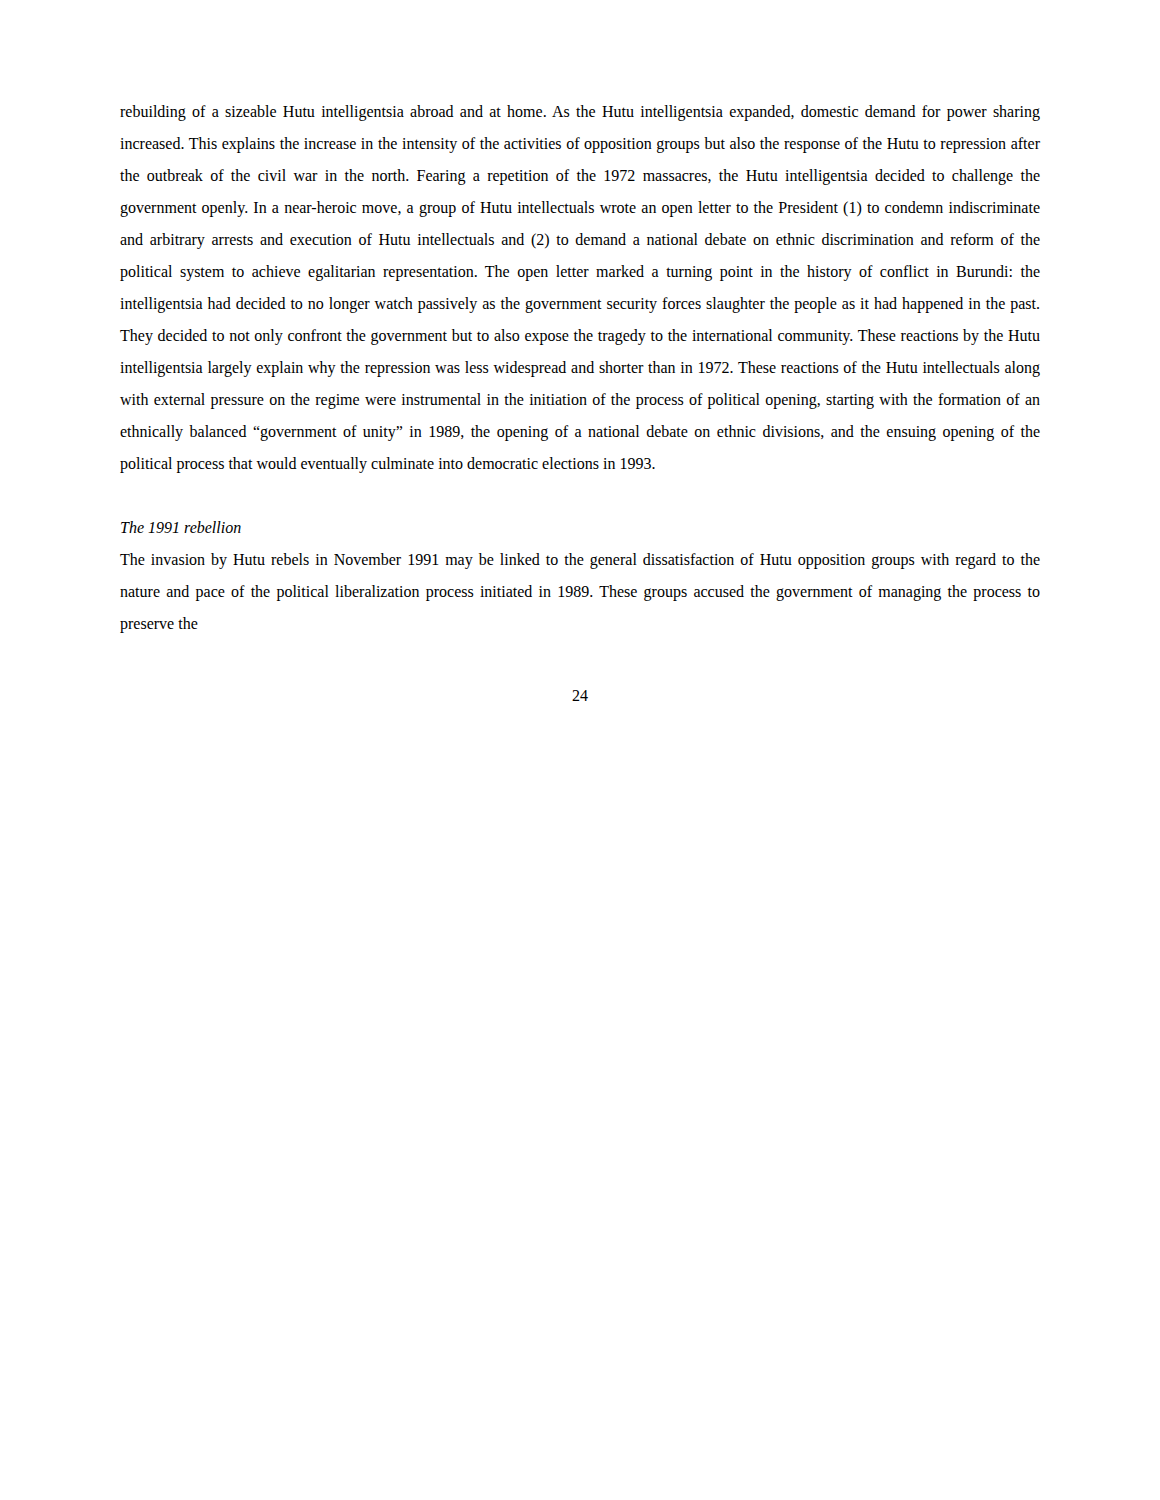rebuilding of a sizeable Hutu intelligentsia abroad and at home. As the Hutu intelligentsia expanded, domestic demand for power sharing increased. This explains the increase in the intensity of the activities of opposition groups but also the response of the Hutu to repression after the outbreak of the civil war in the north. Fearing a repetition of the 1972 massacres, the Hutu intelligentsia decided to challenge the government openly. In a near-heroic move, a group of Hutu intellectuals wrote an open letter to the President (1) to condemn indiscriminate and arbitrary arrests and execution of Hutu intellectuals and (2) to demand a national debate on ethnic discrimination and reform of the political system to achieve egalitarian representation. The open letter marked a turning point in the history of conflict in Burundi: the intelligentsia had decided to no longer watch passively as the government security forces slaughter the people as it had happened in the past. They decided to not only confront the government but to also expose the tragedy to the international community. These reactions by the Hutu intelligentsia largely explain why the repression was less widespread and shorter than in 1972. These reactions of the Hutu intellectuals along with external pressure on the regime were instrumental in the initiation of the process of political opening, starting with the formation of an ethnically balanced “government of unity” in 1989, the opening of a national debate on ethnic divisions, and the ensuing opening of the political process that would eventually culminate into democratic elections in 1993.
The 1991 rebellion
The invasion by Hutu rebels in November 1991 may be linked to the general dissatisfaction of Hutu opposition groups with regard to the nature and pace of the political liberalization process initiated in 1989. These groups accused the government of managing the process to preserve the
24